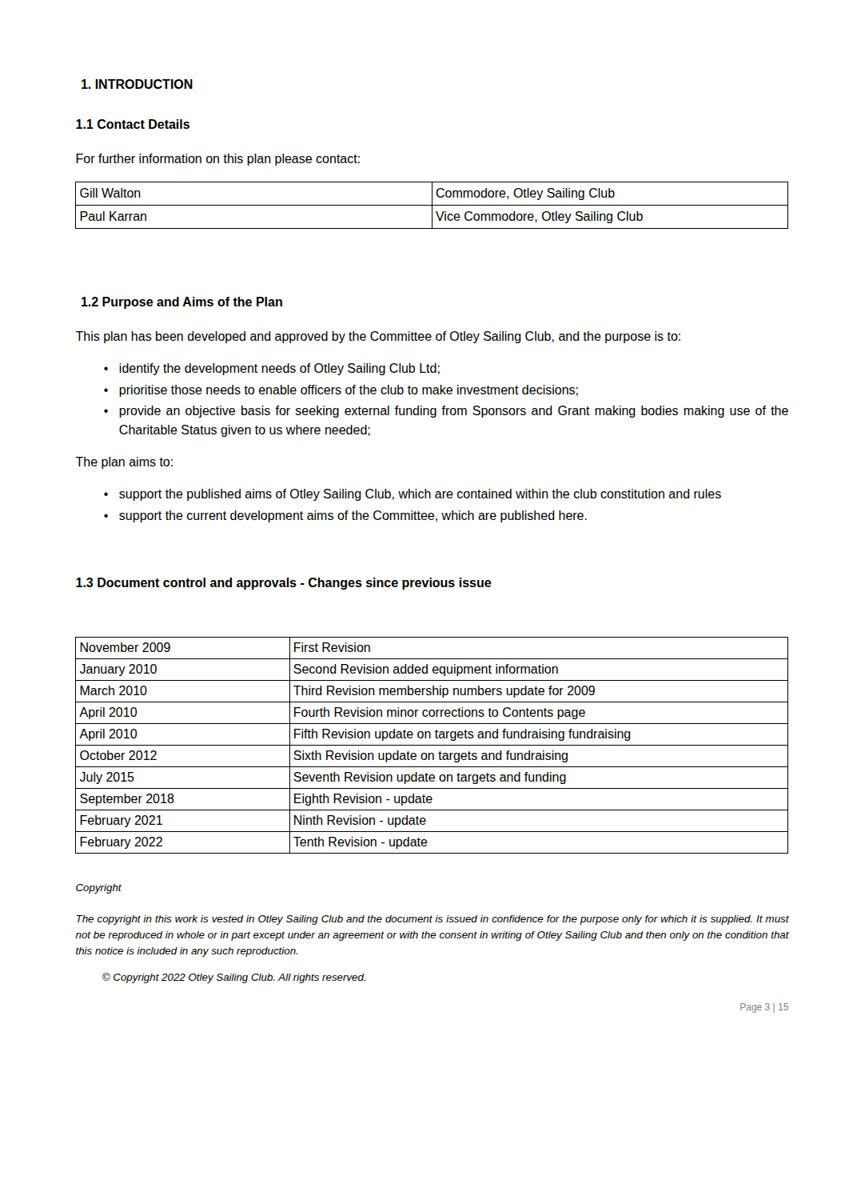1. INTRODUCTION
1.1 Contact Details
For further information on this plan please contact:
| Gill Walton | Commodore, Otley Sailing Club |
| Paul Karran | Vice Commodore, Otley Sailing Club |
1.2 Purpose and Aims of the Plan
This plan has been developed and approved by the Committee of Otley Sailing Club, and the purpose is to:
identify the development needs of Otley Sailing Club Ltd;
prioritise those needs to enable officers of the club to make investment decisions;
provide an objective basis for seeking external funding from Sponsors and Grant making bodies making use of the Charitable Status given to us where needed;
The plan aims to:
support the published aims of Otley Sailing Club, which are contained within the club constitution and rules
support the current development aims of the Committee, which are published here.
1.3 Document control and approvals - Changes since previous issue
| November 2009 | First Revision |
| January 2010 | Second Revision added equipment information |
| March 2010 | Third Revision membership numbers update for 2009 |
| April 2010 | Fourth Revision minor corrections to Contents page |
| April 2010 | Fifth Revision update on targets and fundraising fundraising |
| October 2012 | Sixth Revision update on targets and fundraising |
| July 2015 | Seventh Revision update on targets and funding |
| September 2018 | Eighth Revision - update |
| February 2021 | Ninth Revision - update |
| February 2022 | Tenth Revision - update |
Copyright
The copyright in this work is vested in Otley Sailing Club and the document is issued in confidence for the purpose only for which it is supplied. It must not be reproduced in whole or in part except under an agreement or with the consent in writing of Otley Sailing Club and then only on the condition that this notice is included in any such reproduction.
© Copyright 2022 Otley Sailing Club. All rights reserved.
Page 3 | 15